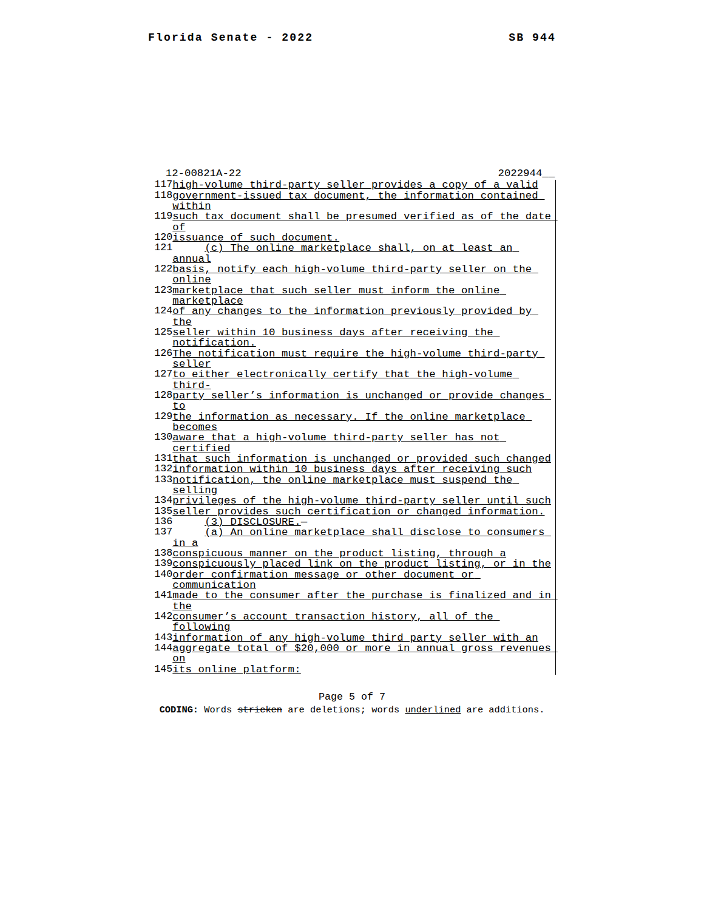Florida Senate - 2022
SB 944
12-00821A-22 2022944__
| 117 | high-volume third-party seller provides a copy of a valid |
| 118 | government-issued tax document, the information contained within |
| 119 | such tax document shall be presumed verified as of the date of |
| 120 | issuance of such document. |
| 121 | (c) The online marketplace shall, on at least an annual |
| 122 | basis, notify each high-volume third-party seller on the online |
| 123 | marketplace that such seller must inform the online marketplace |
| 124 | of any changes to the information previously provided by the |
| 125 | seller within 10 business days after receiving the notification. |
| 126 | The notification must require the high-volume third-party seller |
| 127 | to either electronically certify that the high-volume third- |
| 128 | party seller’s information is unchanged or provide changes to |
| 129 | the information as necessary. If the online marketplace becomes |
| 130 | aware that a high-volume third-party seller has not certified |
| 131 | that such information is unchanged or provided such changed |
| 132 | information within 10 business days after receiving such |
| 133 | notification, the online marketplace must suspend the selling |
| 134 | privileges of the high-volume third-party seller until such |
| 135 | seller provides such certification or changed information. |
| 136 | (3) DISCLOSURE. — |
| 137 | (a) An online marketplace shall disclose to consumers in a |
| 138 | conspicuous manner on the product listing, through a |
| 139 | conspicuously placed link on the product listing, or in the |
| 140 | order confirmation message or other document or communication |
| 141 | made to the consumer after the purchase is finalized and in the |
| 142 | consumer’s account transaction history, all of the following |
| 143 | information of any high-volume third party seller with an |
| 144 | aggregate total of $20,000 or more in annual gross revenues on |
| 145 | its online platform: |
Page 5 of 7
CODING: Words stricken are deletions; words underlined are additions.